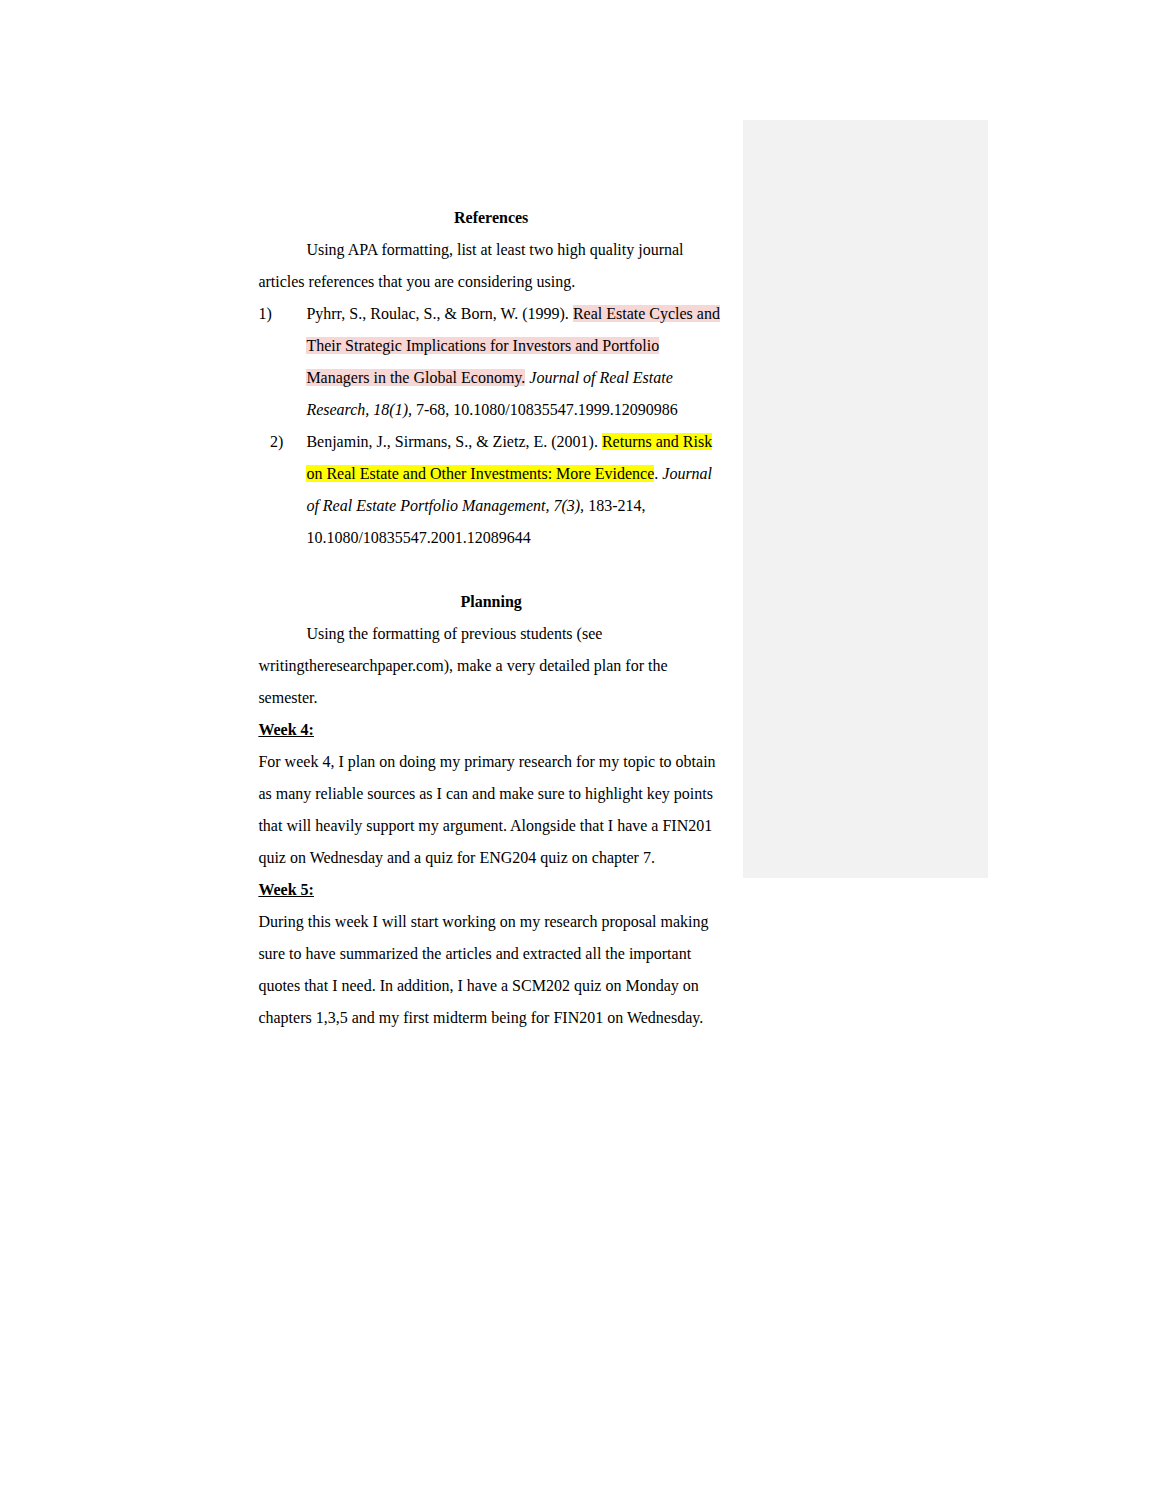References
Using APA formatting, list at least two high quality journal articles references that you are considering using.
1) Pyhrr, S., Roulac, S., & Born, W. (1999). Real Estate Cycles and Their Strategic Implications for Investors and Portfolio Managers in the Global Economy. Journal of Real Estate Research, 18(1), 7-68, 10.1080/10835547.1999.12090986
2) Benjamin, J., Sirmans, S., & Zietz, E. (2001). Returns and Risk on Real Estate and Other Investments: More Evidence. Journal of Real Estate Portfolio Management, 7(3), 183-214, 10.1080/10835547.2001.12089644
Planning
Using the formatting of previous students (see writingtheresearchpaper.com), make a very detailed plan for the semester.
Week 4:
For week 4, I plan on doing my primary research for my topic to obtain as many reliable sources as I can and make sure to highlight key points that will heavily support my argument. Alongside that I have a FIN201 quiz on Wednesday and a quiz for ENG204 quiz on chapter 7.
Week 5:
During this week I will start working on my research proposal making sure to have summarized the articles and extracted all the important quotes that I need. In addition, I have a SCM202 quiz on Monday on chapters 1,3,5 and my first midterm being for FIN201 on Wednesday.